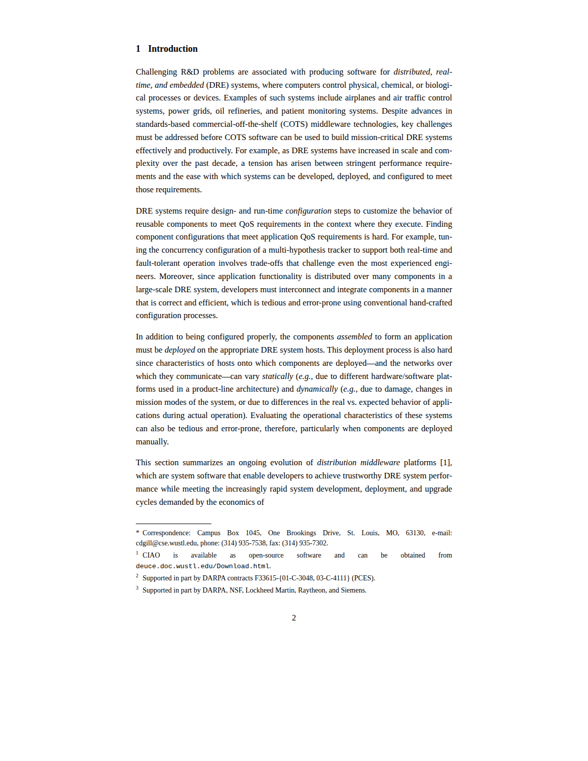1 Introduction
Challenging R&D problems are associated with producing software for distributed, real-time, and embedded (DRE) systems, where computers control physical, chemical, or biological processes or devices. Examples of such systems include airplanes and air traffic control systems, power grids, oil refineries, and patient monitoring systems. Despite advances in standards-based commercial-off-the-shelf (COTS) middleware technologies, key challenges must be addressed before COTS software can be used to build mission-critical DRE systems effectively and productively. For example, as DRE systems have increased in scale and complexity over the past decade, a tension has arisen between stringent performance requirements and the ease with which systems can be developed, deployed, and configured to meet those requirements.
DRE systems require design- and run-time configuration steps to customize the behavior of reusable components to meet QoS requirements in the context where they execute. Finding component configurations that meet application QoS requirements is hard. For example, tuning the concurrency configuration of a multi-hypothesis tracker to support both real-time and fault-tolerant operation involves trade-offs that challenge even the most experienced engineers. Moreover, since application functionality is distributed over many components in a large-scale DRE system, developers must interconnect and integrate components in a manner that is correct and efficient, which is tedious and error-prone using conventional hand-crafted configuration processes.
In addition to being configured properly, the components assembled to form an application must be deployed on the appropriate DRE system hosts. This deployment process is also hard since characteristics of hosts onto which components are deployed—and the networks over which they communicate—can vary statically (e.g., due to different hardware/software platforms used in a product-line architecture) and dynamically (e.g., due to damage, changes in mission modes of the system, or due to differences in the real vs. expected behavior of applications during actual operation). Evaluating the operational characteristics of these systems can also be tedious and error-prone, therefore, particularly when components are deployed manually.
This section summarizes an ongoing evolution of distribution middleware platforms [1], which are system software that enable developers to achieve trustworthy DRE system performance while meeting the increasingly rapid system development, deployment, and upgrade cycles demanded by the economics of
*Correspondence: Campus Box 1045, One Brookings Drive, St. Louis, MO, 63130, e-mail: cdgill@cse.wustl.edu, phone: (314) 935-7538, fax: (314) 935-7302.
1 CIAO is available as open-source software and can be obtained from deuce.doc.wustl.edu/Download.html.
2 Supported in part by DARPA contracts F33615-{01-C-3048, 03-C-4111} (PCES).
3 Supported in part by DARPA, NSF, Lockheed Martin, Raytheon, and Siemens.
2